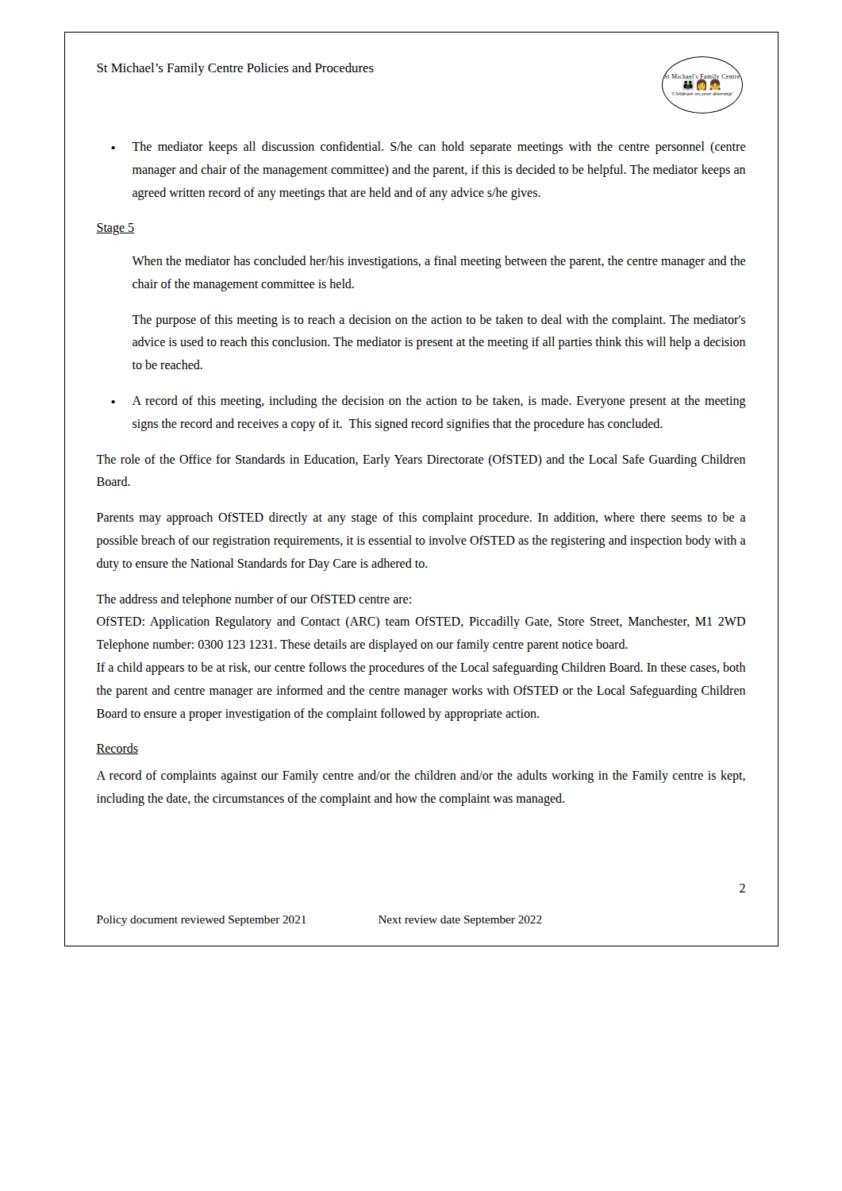St Michael’s Family Centre Policies and Procedures
St Michael's Family Centre
👪👩👧
'Childcare on your doorstep'
The mediator keeps all discussion confidential. S/he can hold separate meetings with the centre personnel (centre manager and chair of the management committee) and the parent, if this is decided to be helpful. The mediator keeps an agreed written record of any meetings that are held and of any advice s/he gives.
Stage 5
When the mediator has concluded her/his investigations, a final meeting between the parent, the centre manager and the chair of the management committee is held.
The purpose of this meeting is to reach a decision on the action to be taken to deal with the complaint. The mediator's advice is used to reach this conclusion. The mediator is present at the meeting if all parties think this will help a decision to be reached.
A record of this meeting, including the decision on the action to be taken, is made. Everyone present at the meeting signs the record and receives a copy of it. This signed record signifies that the procedure has concluded.
The role of the Office for Standards in Education, Early Years Directorate (OfSTED) and the Local Safe Guarding Children Board.
Parents may approach OfSTED directly at any stage of this complaint procedure. In addition, where there seems to be a possible breach of our registration requirements, it is essential to involve OfSTED as the registering and inspection body with a duty to ensure the National Standards for Day Care is adhered to.
The address and telephone number of our OfSTED centre are:
OfSTED: Application Regulatory and Contact (ARC) team OfSTED, Piccadilly Gate, Store Street, Manchester, M1 2WD Telephone number: 0300 123 1231. These details are displayed on our family centre parent notice board.
If a child appears to be at risk, our centre follows the procedures of the Local safeguarding Children Board. In these cases, both the parent and centre manager are informed and the centre manager works with OfSTED or the Local Safeguarding Children Board to ensure a proper investigation of the complaint followed by appropriate action.
Records
A record of complaints against our Family centre and/or the children and/or the adults working in the Family centre is kept, including the date, the circumstances of the complaint and how the complaint was managed.
2
Policy document reviewed September 2021
Next review date September 2022